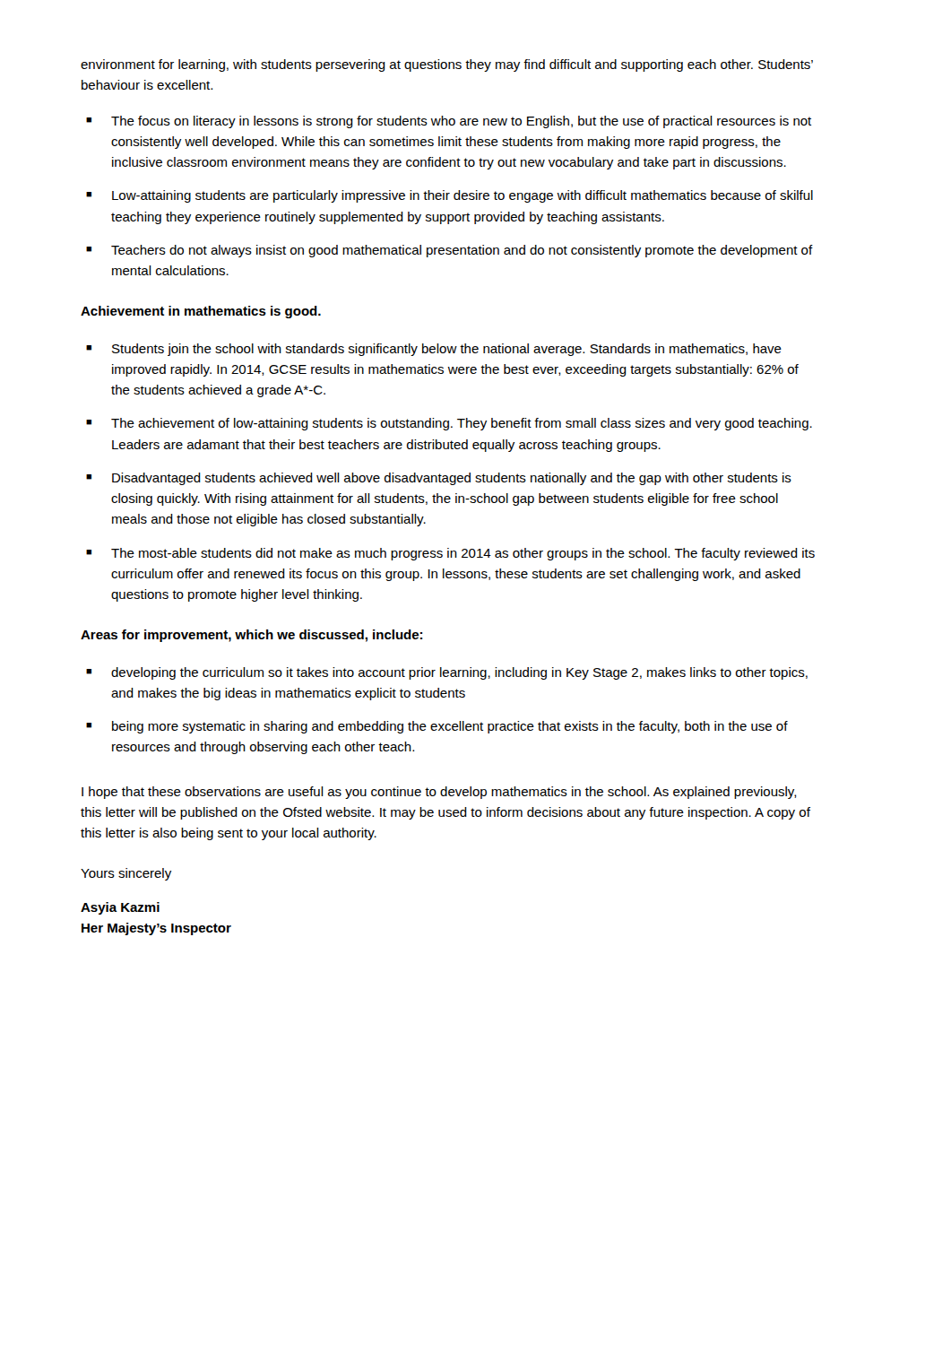environment for learning, with students persevering at questions they may find difficult and supporting each other. Students’ behaviour is excellent.
The focus on literacy in lessons is strong for students who are new to English, but the use of practical resources is not consistently well developed. While this can sometimes limit these students from making more rapid progress, the inclusive classroom environment means they are confident to try out new vocabulary and take part in discussions.
Low-attaining students are particularly impressive in their desire to engage with difficult mathematics because of skilful teaching they experience routinely supplemented by support provided by teaching assistants.
Teachers do not always insist on good mathematical presentation and do not consistently promote the development of mental calculations.
Achievement in mathematics is good.
Students join the school with standards significantly below the national average. Standards in mathematics, have improved rapidly. In 2014, GCSE results in mathematics were the best ever, exceeding targets substantially: 62% of the students achieved a grade A*-C.
The achievement of low-attaining students is outstanding. They benefit from small class sizes and very good teaching. Leaders are adamant that their best teachers are distributed equally across teaching groups.
Disadvantaged students achieved well above disadvantaged students nationally and the gap with other students is closing quickly. With rising attainment for all students, the in-school gap between students eligible for free school meals and those not eligible has closed substantially.
The most-able students did not make as much progress in 2014 as other groups in the school. The faculty reviewed its curriculum offer and renewed its focus on this group. In lessons, these students are set challenging work, and asked questions to promote higher level thinking.
Areas for improvement, which we discussed, include:
developing the curriculum so it takes into account prior learning, including in Key Stage 2, makes links to other topics, and makes the big ideas in mathematics explicit to students
being more systematic in sharing and embedding the excellent practice that exists in the faculty, both in the use of resources and through observing each other teach.
I hope that these observations are useful as you continue to develop mathematics in the school. As explained previously, this letter will be published on the Ofsted website. It may be used to inform decisions about any future inspection. A copy of this letter is also being sent to your local authority.
Yours sincerely
Asyia Kazmi
Her Majesty’s Inspector